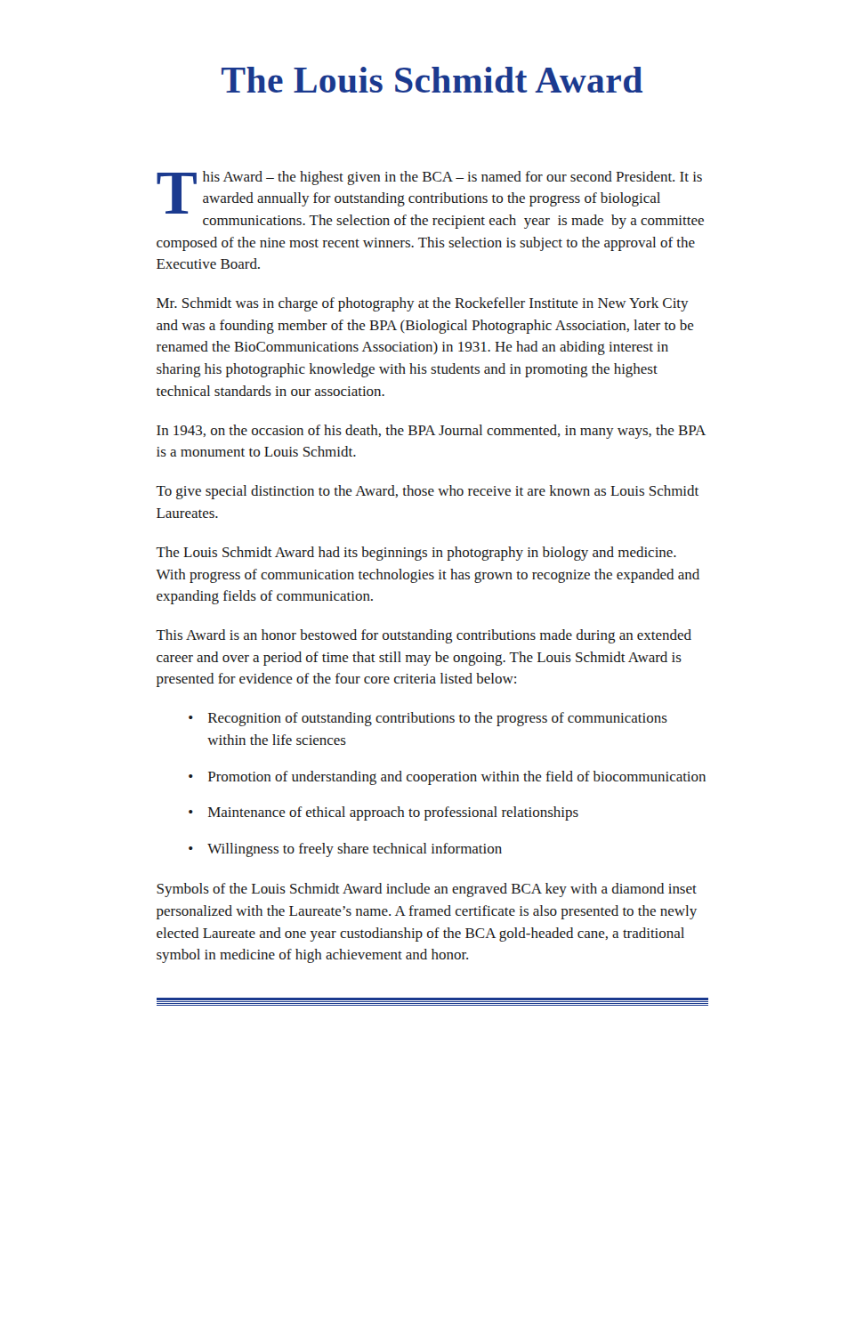The Louis Schmidt Award
This Award – the highest given in the BCA – is named for our second President. It is awarded annually for outstanding contributions to the progress of biological communications. The selection of the recipient each year is made by a committee composed of the nine most recent winners. This selection is subject to the approval of the Executive Board.
Mr. Schmidt was in charge of photography at the Rockefeller Institute in New York City and was a founding member of the BPA (Biological Photographic Association, later to be renamed the BioCommunications Association) in 1931. He had an abiding interest in sharing his photographic knowledge with his students and in promoting the highest technical standards in our association.
In 1943, on the occasion of his death, the BPA Journal commented, in many ways, the BPA is a monument to Louis Schmidt.
To give special distinction to the Award, those who receive it are known as Louis Schmidt Laureates.
The Louis Schmidt Award had its beginnings in photography in biology and medicine. With progress of communication technologies it has grown to recognize the expanded and expanding fields of communication.
This Award is an honor bestowed for outstanding contributions made during an extended career and over a period of time that still may be ongoing. The Louis Schmidt Award is presented for evidence of the four core criteria listed below:
Recognition of outstanding contributions to the progress of communications within the life sciences
Promotion of understanding and cooperation within the field of biocommunication
Maintenance of ethical approach to professional relationships
Willingness to freely share technical information
Symbols of the Louis Schmidt Award include an engraved BCA key with a diamond inset personalized with the Laureate’s name. A framed certificate is also presented to the newly elected Laureate and one year custodianship of the BCA gold-headed cane, a traditional symbol in medicine of high achievement and honor.